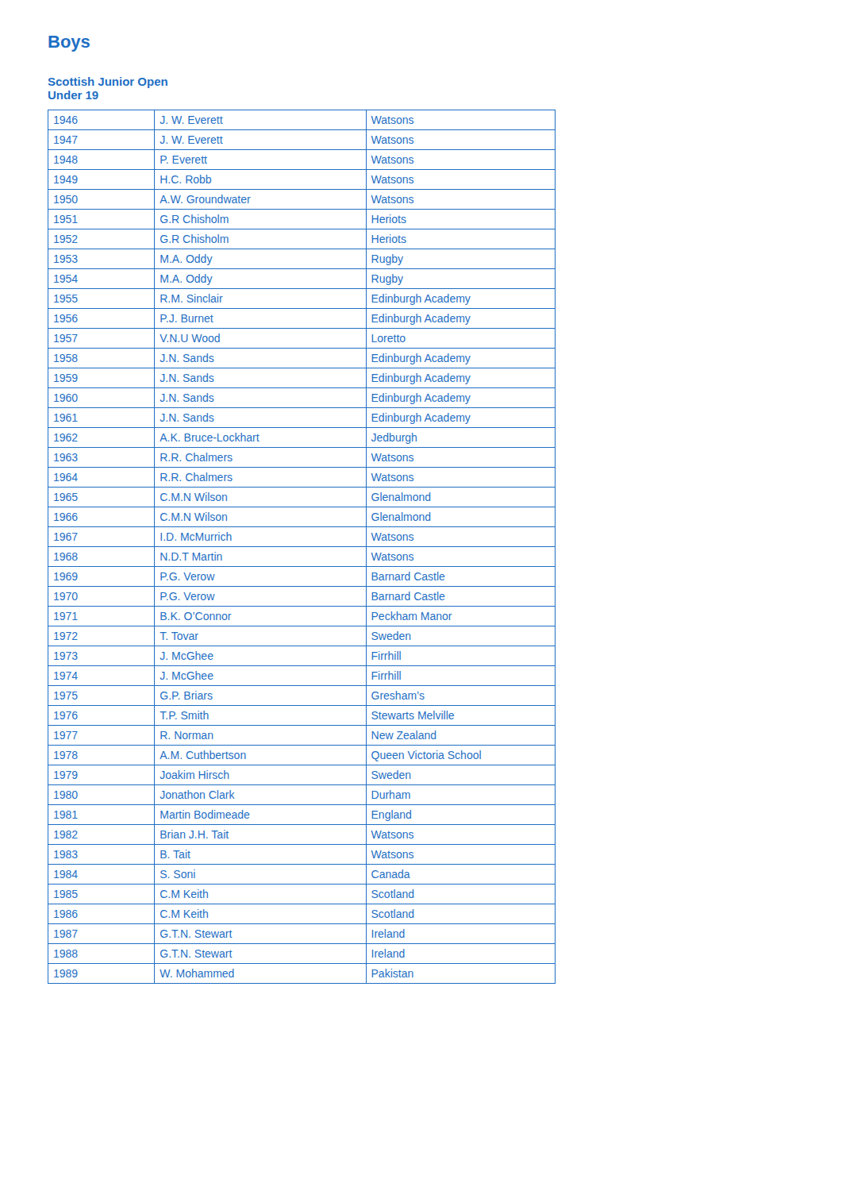Boys
Scottish Junior Open
Under 19
| 1946 | J. W. Everett | Watsons |
| 1947 | J. W. Everett | Watsons |
| 1948 | P. Everett | Watsons |
| 1949 | H.C. Robb | Watsons |
| 1950 | A.W. Groundwater | Watsons |
| 1951 | G.R Chisholm | Heriots |
| 1952 | G.R Chisholm | Heriots |
| 1953 | M.A. Oddy | Rugby |
| 1954 | M.A. Oddy | Rugby |
| 1955 | R.M. Sinclair | Edinburgh Academy |
| 1956 | P.J. Burnet | Edinburgh Academy |
| 1957 | V.N.U Wood | Loretto |
| 1958 | J.N. Sands | Edinburgh Academy |
| 1959 | J.N. Sands | Edinburgh Academy |
| 1960 | J.N. Sands | Edinburgh Academy |
| 1961 | J.N. Sands | Edinburgh Academy |
| 1962 | A.K. Bruce-Lockhart | Jedburgh |
| 1963 | R.R. Chalmers | Watsons |
| 1964 | R.R. Chalmers | Watsons |
| 1965 | C.M.N Wilson | Glenalmond |
| 1966 | C.M.N Wilson | Glenalmond |
| 1967 | I.D. McMurrich | Watsons |
| 1968 | N.D.T Martin | Watsons |
| 1969 | P.G. Verow | Barnard Castle |
| 1970 | P.G. Verow | Barnard Castle |
| 1971 | B.K. O’Connor | Peckham Manor |
| 1972 | T. Tovar | Sweden |
| 1973 | J. McGhee | Firrhill |
| 1974 | J. McGhee | Firrhill |
| 1975 | G.P. Briars | Gresham’s |
| 1976 | T.P. Smith | Stewarts Melville |
| 1977 | R. Norman | New Zealand |
| 1978 | A.M. Cuthbertson | Queen Victoria School |
| 1979 | Joakim Hirsch | Sweden |
| 1980 | Jonathon Clark | Durham |
| 1981 | Martin Bodimeade | England |
| 1982 | Brian J.H. Tait | Watsons |
| 1983 | B. Tait | Watsons |
| 1984 | S. Soni | Canada |
| 1985 | C.M Keith | Scotland |
| 1986 | C.M Keith | Scotland |
| 1987 | G.T.N. Stewart | Ireland |
| 1988 | G.T.N. Stewart | Ireland |
| 1989 | W. Mohammed | Pakistan |